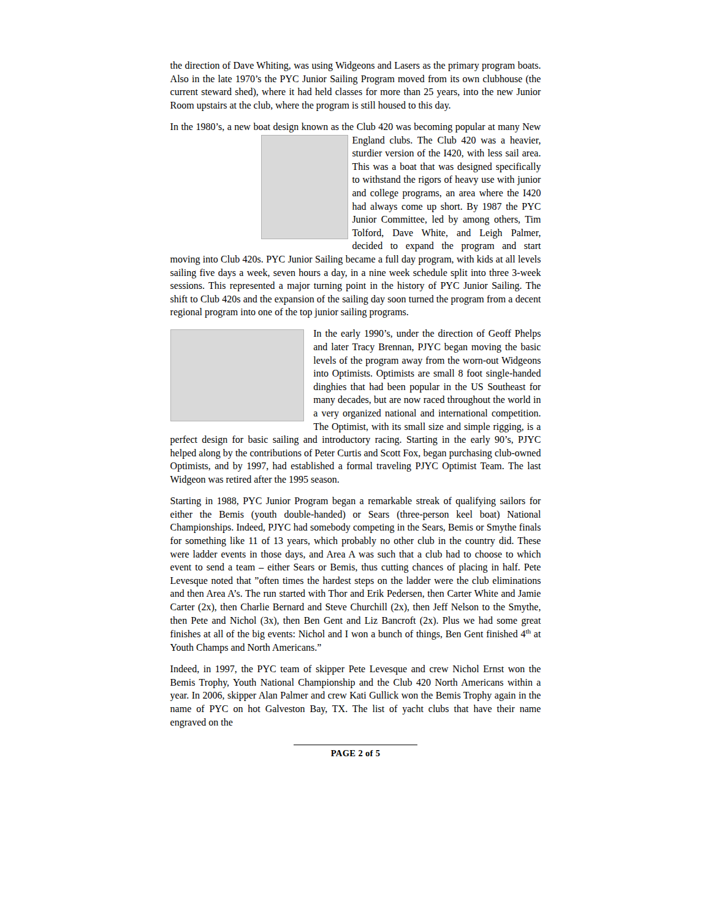the direction of Dave Whiting, was using Widgeons and Lasers as the primary program boats. Also in the late 1970’s the PYC Junior Sailing Program moved from its own clubhouse (the current steward shed), where it had held classes for more than 25 years, into the new Junior Room upstairs at the club, where the program is still housed to this day.
In the 1980’s, a new boat design known as the Club 420 was becoming popular at many New England clubs. The Club 420 was a heavier, sturdier version of the I420, with less sail area. This was a boat that was designed specifically to withstand the rigors of heavy use with junior and college programs, an area where the I420 had always come up short. By 1987 the PYC Junior Committee, led by among others, Tim Tolford, Dave White, and Leigh Palmer, decided to expand the program and start moving into Club 420s. PYC Junior Sailing became a full day program, with kids at all levels sailing five days a week, seven hours a day, in a nine week schedule split into three 3-week sessions. This represented a major turning point in the history of PYC Junior Sailing. The shift to Club 420s and the expansion of the sailing day soon turned the program from a decent regional program into one of the top junior sailing programs.
In the early 1990’s, under the direction of Geoff Phelps and later Tracy Brennan, PJYC began moving the basic levels of the program away from the worn-out Widgeons into Optimists. Optimists are small 8 foot single-handed dinghies that had been popular in the US Southeast for many decades, but are now raced throughout the world in a very organized national and international competition. The Optimist, with its small size and simple rigging, is a perfect design for basic sailing and introductory racing. Starting in the early 90’s, PJYC helped along by the contributions of Peter Curtis and Scott Fox, began purchasing club-owned Optimists, and by 1997, had established a formal traveling PJYC Optimist Team. The last Widgeon was retired after the 1995 season.
Starting in 1988, PYC Junior Program began a remarkable streak of qualifying sailors for either the Bemis (youth double-handed) or Sears (three-person keel boat) National Championships. Indeed, PJYC had somebody competing in the Sears, Bemis or Smythe finals for something like 11 of 13 years, which probably no other club in the country did. These were ladder events in those days, and Area A was such that a club had to choose to which event to send a team – either Sears or Bemis, thus cutting chances of placing in half. Pete Levesque noted that ”often times the hardest steps on the ladder were the club eliminations and then Area A’s. The run started with Thor and Erik Pedersen, then Carter White and Jamie Carter (2x), then Charlie Bernard and Steve Churchill (2x), then Jeff Nelson to the Smythe, then Pete and Nichol (3x), then Ben Gent and Liz Bancroft (2x). Plus we had some great finishes at all of the big events: Nichol and I won a bunch of things, Ben Gent finished 4th at Youth Champs and North Americans.”
Indeed, in 1997, the PYC team of skipper Pete Levesque and crew Nichol Ernst won the Bemis Trophy, Youth National Championship and the Club 420 North Americans within a year. In 2006, skipper Alan Palmer and crew Kati Gullick won the Bemis Trophy again in the name of PYC on hot Galveston Bay, TX. The list of yacht clubs that have their name engraved on the
PAGE 2 of 5